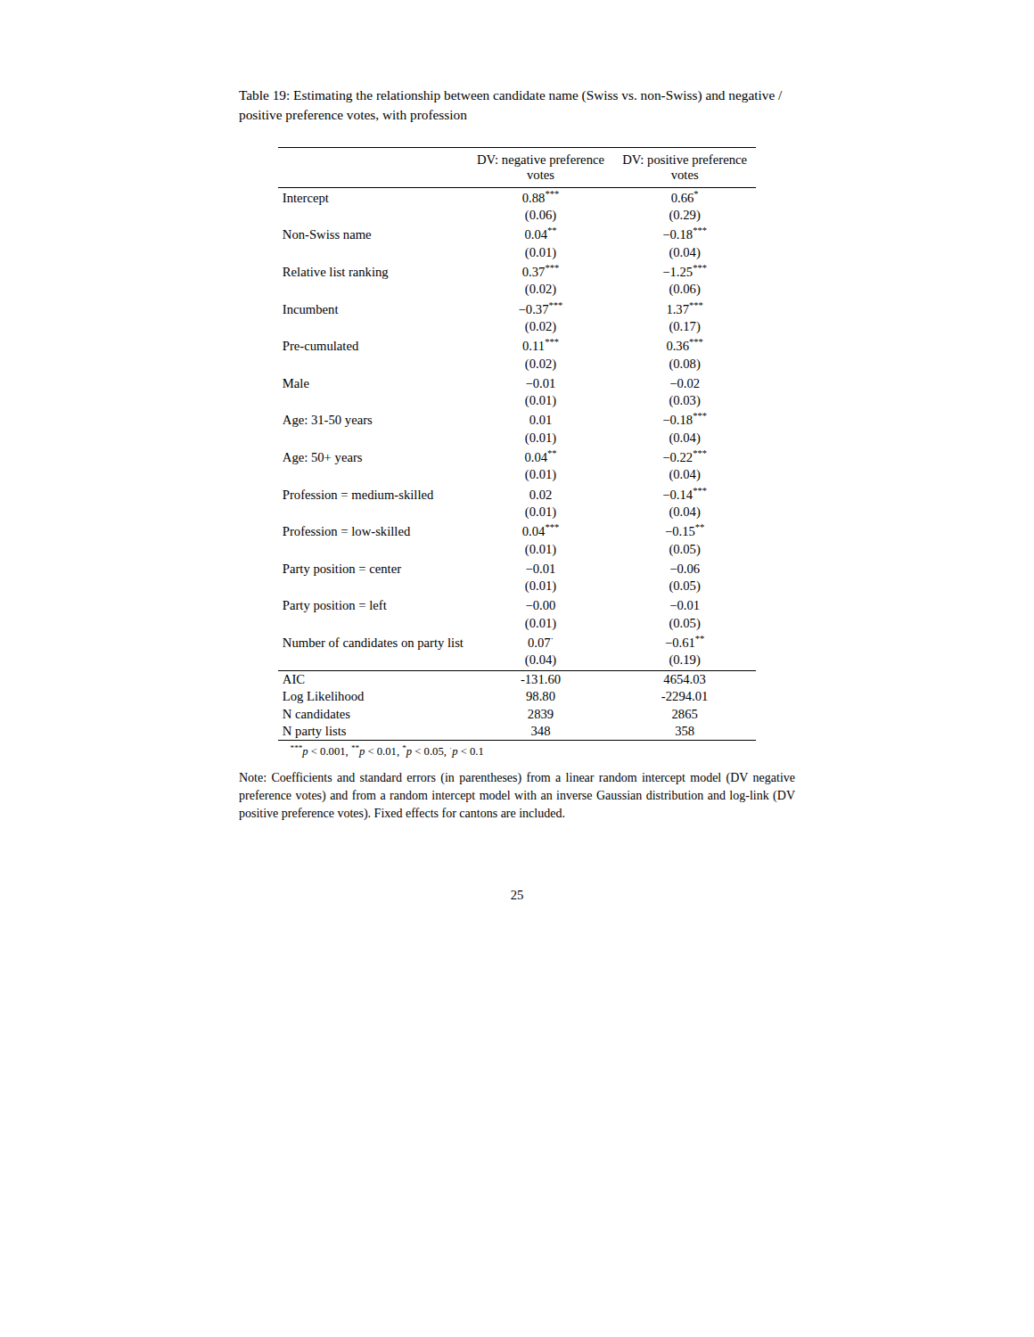Table 19: Estimating the relationship between candidate name (Swiss vs. non-Swiss) and negative / positive preference votes, with profession
| | DV: negative preference votes | DV: positive preference votes |
| --- | --- | --- |
| Intercept | 0.88 *** | 0.66 * |
| | (0.06) | (0.29) |
| Non-Swiss name | 0.04 ** | −0.18 *** |
| | (0.01) | (0.04) |
| Relative list ranking | 0.37 *** | −1.25 *** |
| | (0.02) | (0.06) |
| Incumbent | −0.37 *** | 1.37 *** |
| | (0.02) | (0.17) |
| Pre-cumulated | 0.11 *** | 0.36 *** |
| | (0.02) | (0.08) |
| Male | −0.01 | −0.02 |
| | (0.01) | (0.03) |
| Age: 31-50 years | 0.01 | −0.18 *** |
| | (0.01) | (0.04) |
| Age: 50+ years | 0.04 ** | −0.22 *** |
| | (0.01) | (0.04) |
| Profession = medium-skilled | 0.02 | −0.14 *** |
| | (0.01) | (0.04) |
| Profession = low-skilled | 0.04 *** | −0.15 ** |
| | (0.01) | (0.05) |
| Party position = center | −0.01 | −0.06 |
| | (0.01) | (0.05) |
| Party position = left | −0.00 | −0.01 |
| | (0.01) | (0.05) |
| Number of candidates on party list | 0.07 · | −0.61 ** |
| | (0.04) | (0.19) |
| AIC | -131.60 | 4654.03 |
| Log Likelihood | 98.80 | -2294.01 |
| N candidates | 2839 | 2865 |
| N party lists | 348 | 358 |
***p < 0.001, **p < 0.01, *p < 0.05, ·p < 0.1
Note: Coefficients and standard errors (in parentheses) from a linear random intercept model (DV negative preference votes) and from a random intercept model with an inverse Gaussian distribution and log-link (DV positive preference votes). Fixed effects for cantons are included.
25